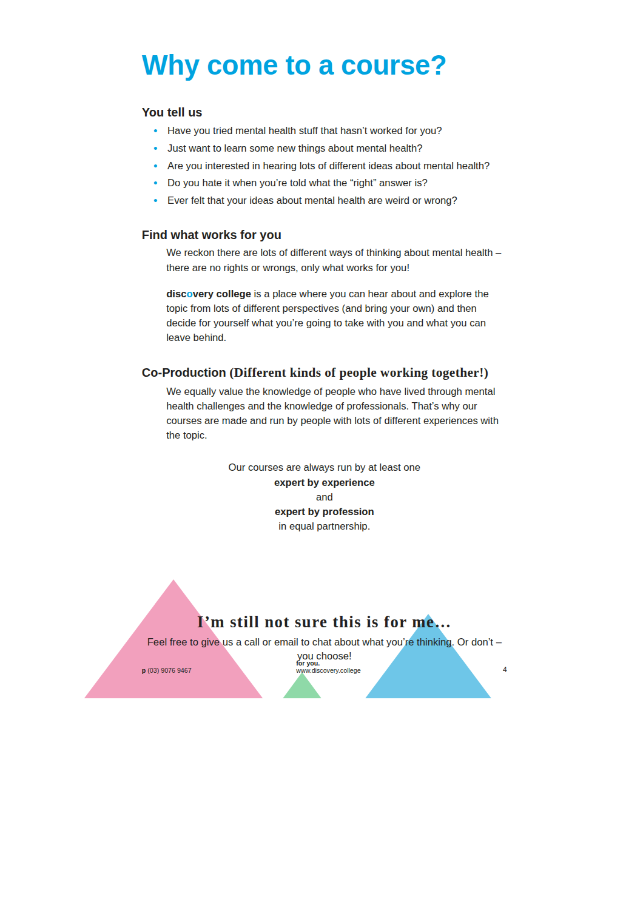Why come to a course?
You tell us
Have you tried mental health stuff that hasn’t worked for you?
Just want to learn some new things about mental health?
Are you interested in hearing lots of different ideas about mental health?
Do you hate it when you’re told what the “right” answer is?
Ever felt that your ideas about mental health are weird or wrong?
Find what works for you
We reckon there are lots of different ways of thinking about mental health – there are no rights or wrongs, only what works for you!
discovery college is a place where you can hear about and explore the topic from lots of different perspectives (and bring your own) and then decide for yourself what you’re going to take with you and what you can leave behind.
Co-Production (Different kinds of people working together!)
We equally value the knowledge of people who have lived through mental health challenges and the knowledge of professionals. That’s why our courses are made and run by people with lots of different experiences with the topic.
Our courses are always run by at least one
expert by experience
and
expert by profession
in equal partnership.
I’m still not sure this is for me…
Feel free to give us a call or email to chat about what you’re thinking. Or don’t – you choose!
p (03) 9076 9467
for you.
www.discovery.college
4